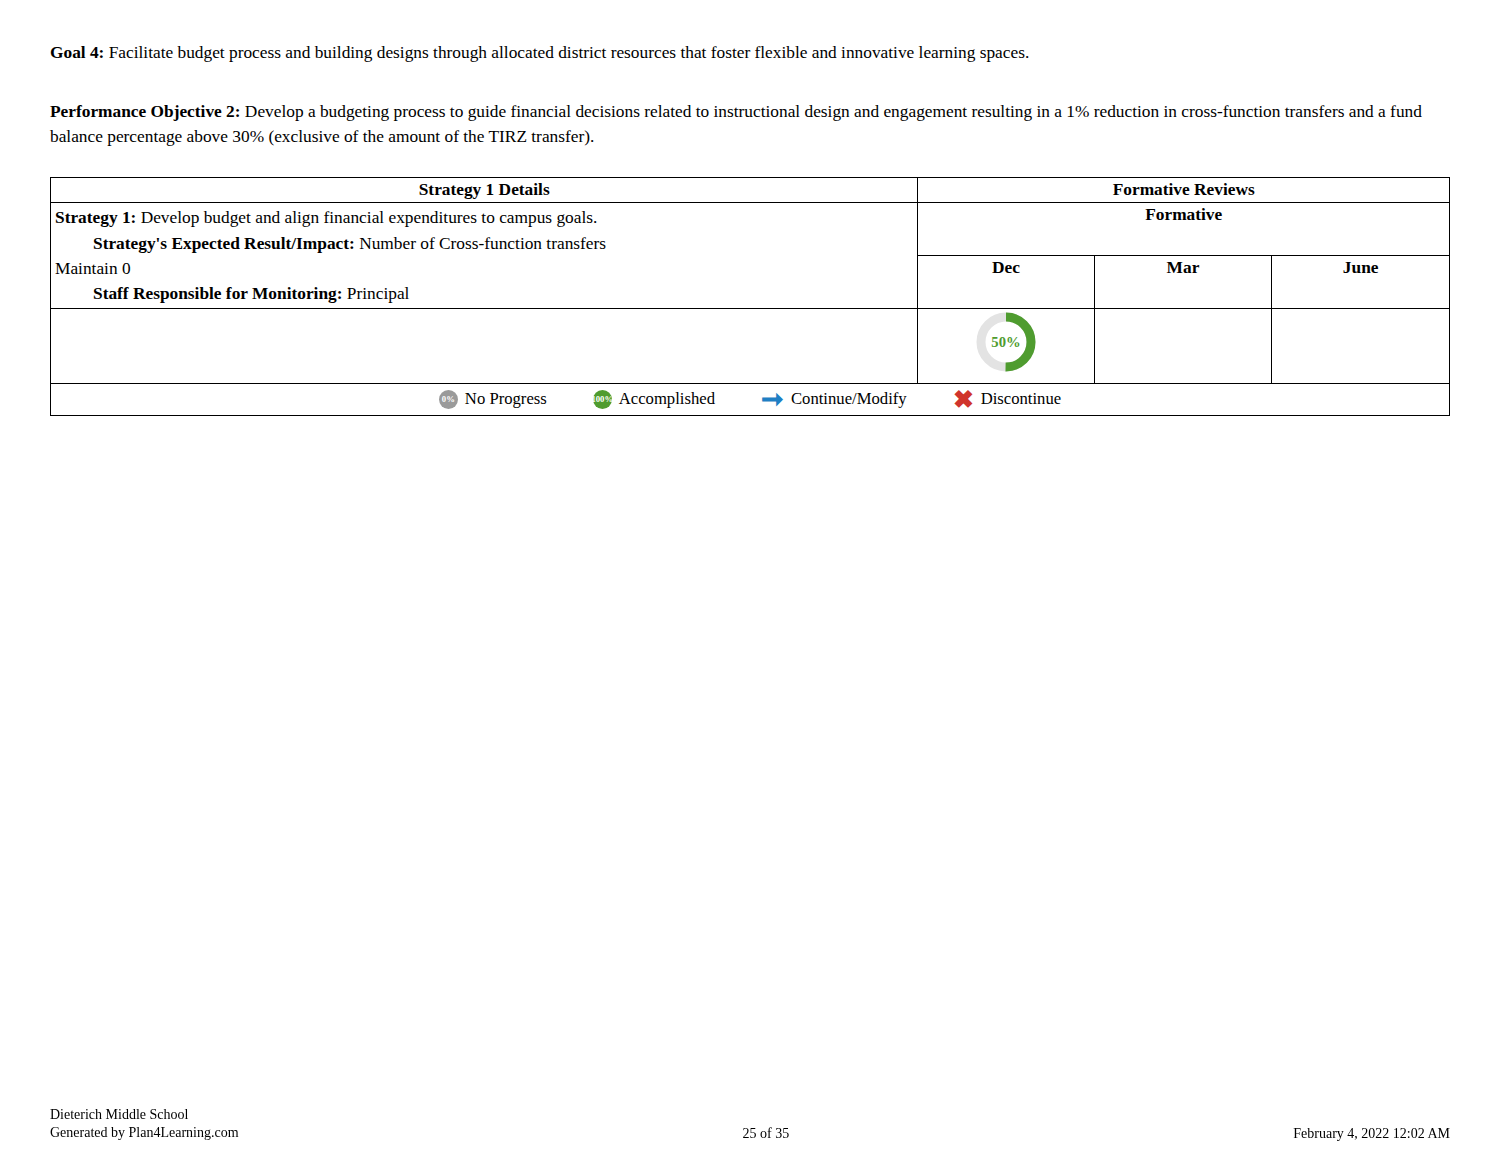Goal 4: Facilitate budget process and building designs through allocated district resources that foster flexible and innovative learning spaces.
Performance Objective 2: Develop a budgeting process to guide financial decisions related to instructional design and engagement resulting in a 1% reduction in cross-function transfers and a fund balance percentage above 30% (exclusive of the amount of the TIRZ transfer).
| Strategy 1 Details | Formative Reviews |
| Strategy 1: Develop budget and align financial expenditures to campus goals. Strategy's Expected Result/Impact: Number of Cross-function transfers Maintain 0 Staff Responsible for Monitoring: Principal | Formative |
| Dec | Mar | June |
| | 50% | | |
| 0% No Progress 100% Accomplished ➞ Continue/Modify ✖ Discontinue |
Dieterich Middle School
Generated by Plan4Learning.com
25 of 35
February 4, 2022 12:02 AM